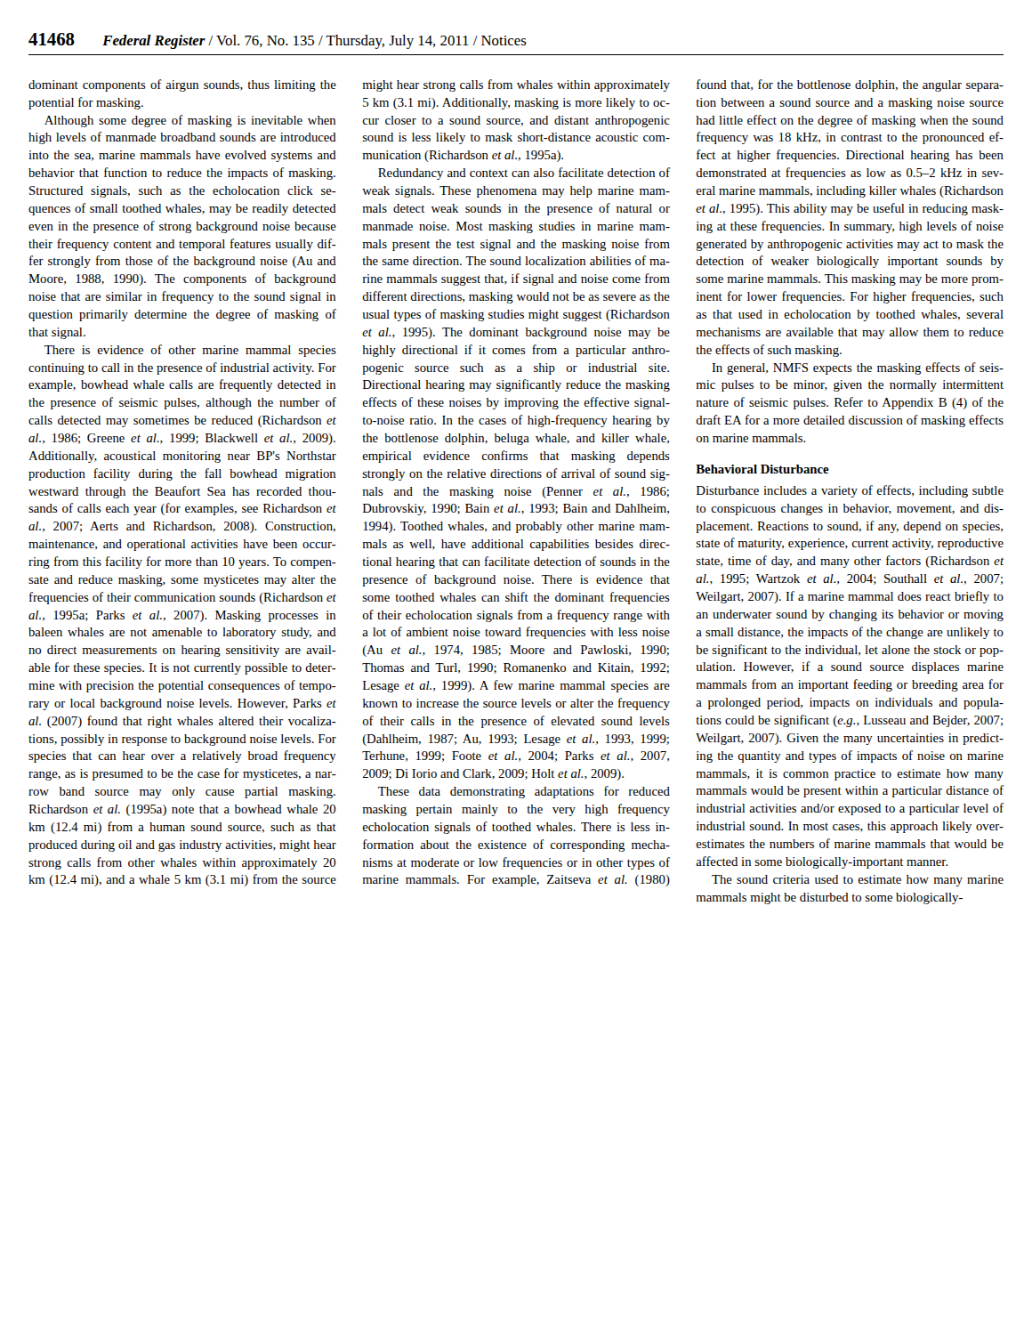41468 Federal Register / Vol. 76, No. 135 / Thursday, July 14, 2011 / Notices
dominant components of airgun sounds, thus limiting the potential for masking.
Although some degree of masking is inevitable when high levels of manmade broadband sounds are introduced into the sea, marine mammals have evolved systems and behavior that function to reduce the impacts of masking. Structured signals, such as the echolocation click sequences of small toothed whales, may be readily detected even in the presence of strong background noise because their frequency content and temporal features usually differ strongly from those of the background noise (Au and Moore, 1988, 1990). The components of background noise that are similar in frequency to the sound signal in question primarily determine the degree of masking of that signal.
There is evidence of other marine mammal species continuing to call in the presence of industrial activity. For example, bowhead whale calls are frequently detected in the presence of seismic pulses, although the number of calls detected may sometimes be reduced (Richardson et al., 1986; Greene et al., 1999; Blackwell et al., 2009). Additionally, acoustical monitoring near BP's Northstar production facility during the fall bowhead migration westward through the Beaufort Sea has recorded thousands of calls each year (for examples, see Richardson et al., 2007; Aerts and Richardson, 2008). Construction, maintenance, and operational activities have been occurring from this facility for more than 10 years. To compensate and reduce masking, some mysticetes may alter the frequencies of their communication sounds (Richardson et al., 1995a; Parks et al., 2007). Masking processes in baleen whales are not amenable to laboratory study, and no direct measurements on hearing sensitivity are available for these species. It is not currently possible to determine with precision the potential consequences of temporary or local background noise levels. However, Parks et al. (2007) found that right whales altered their vocalizations, possibly in response to background noise levels. For species that can hear over a relatively broad frequency range, as is presumed to be the case for mysticetes, a narrow band source may only cause partial masking. Richardson et al. (1995a) note that a bowhead whale 20 km (12.4 mi) from a human sound source, such as that produced during oil and gas industry activities, might hear strong calls from other whales within approximately 20 km (12.4 mi), and a whale 5 km (3.1 mi) from the source might hear strong calls from whales within approximately 5 km (3.1 mi). Additionally, masking is more likely to occur closer to a sound source, and distant anthropogenic sound is less likely to mask short-distance acoustic communication (Richardson et al., 1995a).
Redundancy and context can also facilitate detection of weak signals. These phenomena may help marine mammals detect weak sounds in the presence of natural or manmade noise. Most masking studies in marine mammals present the test signal and the masking noise from the same direction. The sound localization abilities of marine mammals suggest that, if signal and noise come from different directions, masking would not be as severe as the usual types of masking studies might suggest (Richardson et al., 1995). The dominant background noise may be highly directional if it comes from a particular anthropogenic source such as a ship or industrial site. Directional hearing may significantly reduce the masking effects of these noises by improving the effective signal-to-noise ratio. In the cases of high-frequency hearing by the bottlenose dolphin, beluga whale, and killer whale, empirical evidence confirms that masking depends strongly on the relative directions of arrival of sound signals and the masking noise (Penner et al., 1986; Dubrovskiy, 1990; Bain et al., 1993; Bain and Dahlheim, 1994). Toothed whales, and probably other marine mammals as well, have additional capabilities besides directional hearing that can facilitate detection of sounds in the presence of background noise. There is evidence that some toothed whales can shift the dominant frequencies of their echolocation signals from a frequency range with a lot of ambient noise toward frequencies with less noise (Au et al., 1974, 1985; Moore and Pawloski, 1990; Thomas and Turl, 1990; Romanenko and Kitain, 1992; Lesage et al., 1999). A few marine mammal species are known to increase the source levels or alter the frequency of their calls in the presence of elevated sound levels (Dahlheim, 1987; Au, 1993; Lesage et al., 1993, 1999; Terhune, 1999; Foote et al., 2004; Parks et al., 2007, 2009; Di Iorio and Clark, 2009; Holt et al., 2009).
These data demonstrating adaptations for reduced masking pertain mainly to the very high frequency echolocation signals of toothed whales. There is less information about the existence of corresponding mechanisms at moderate or low frequencies or in other types of marine mammals. For example, Zaitseva et al. (1980) found that, for the bottlenose dolphin, the angular separation between a sound source and a masking noise source had little effect on the degree of masking when the sound frequency was 18 kHz, in contrast to the pronounced effect at higher frequencies. Directional hearing has been demonstrated at frequencies as low as 0.5–2 kHz in several marine mammals, including killer whales (Richardson et al., 1995). This ability may be useful in reducing masking at these frequencies. In summary, high levels of noise generated by anthropogenic activities may act to mask the detection of weaker biologically important sounds by some marine mammals. This masking may be more prominent for lower frequencies. For higher frequencies, such as that used in echolocation by toothed whales, several mechanisms are available that may allow them to reduce the effects of such masking.
In general, NMFS expects the masking effects of seismic pulses to be minor, given the normally intermittent nature of seismic pulses. Refer to Appendix B (4) of the draft EA for a more detailed discussion of masking effects on marine mammals.
Behavioral Disturbance
Disturbance includes a variety of effects, including subtle to conspicuous changes in behavior, movement, and displacement. Reactions to sound, if any, depend on species, state of maturity, experience, current activity, reproductive state, time of day, and many other factors (Richardson et al., 1995; Wartzok et al., 2004; Southall et al., 2007; Weilgart, 2007). If a marine mammal does react briefly to an underwater sound by changing its behavior or moving a small distance, the impacts of the change are unlikely to be significant to the individual, let alone the stock or population. However, if a sound source displaces marine mammals from an important feeding or breeding area for a prolonged period, impacts on individuals and populations could be significant (e.g., Lusseau and Bejder, 2007; Weilgart, 2007). Given the many uncertainties in predicting the quantity and types of impacts of noise on marine mammals, it is common practice to estimate how many mammals would be present within a particular distance of industrial activities and/or exposed to a particular level of industrial sound. In most cases, this approach likely overestimates the numbers of marine mammals that would be affected in some biologically-important manner.
The sound criteria used to estimate how many marine mammals might be disturbed to some biologically-